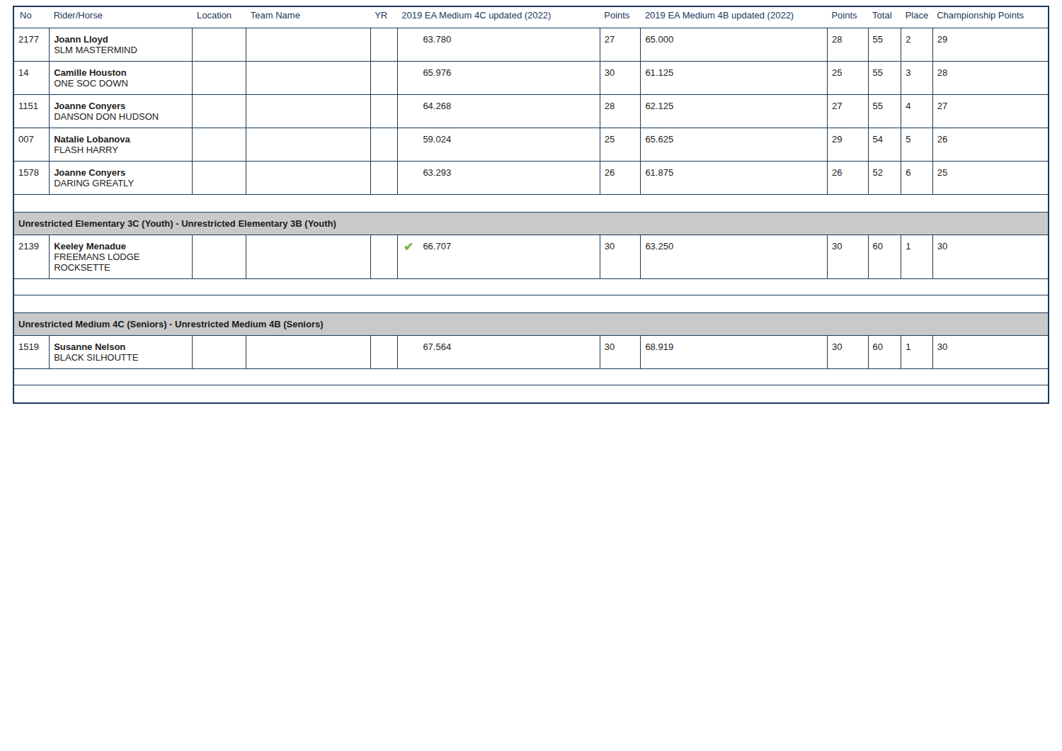| No | Rider/Horse | Location | Team Name | YR | 2019 EA Medium 4C updated (2022) | Points | 2019 EA Medium 4B updated (2022) | Points | Total | Place | Championship Points |
| --- | --- | --- | --- | --- | --- | --- | --- | --- | --- | --- | --- |
| 2177 | Joann Lloyd SLM MASTERMIND | | | | | 63.780 | 27 | 65.000 | 28 | 55 | 2 | 29 |
| 14 | Camille Houston ONE SOC DOWN | | | | | 65.976 | 30 | 61.125 | 25 | 55 | 3 | 28 |
| 1151 | Joanne Conyers DANSON DON HUDSON | | | | | 64.268 | 28 | 62.125 | 27 | 55 | 4 | 27 |
| 007 | Natalie Lobanova FLASH HARRY | | | | | 59.024 | 25 | 65.625 | 29 | 54 | 5 | 26 |
| 1578 | Joanne Conyers DARING GREATLY | | | | | 63.293 | 26 | 61.875 | 26 | 52 | 6 | 25 |
| Unrestricted Elementary 3C (Youth) - Unrestricted Elementary 3B (Youth) |
| 2139 | Keeley Menadue FREEMANS LODGE ROCKSETTE | | | | ✔ | 66.707 | 30 | 63.250 | 30 | 60 | 1 | 30 |
| Unrestricted Medium 4C (Seniors) - Unrestricted Medium 4B (Seniors) |
| 1519 | Susanne Nelson BLACK SILHOUTTE | | | | | 67.564 | 30 | 68.919 | 30 | 60 | 1 | 30 |